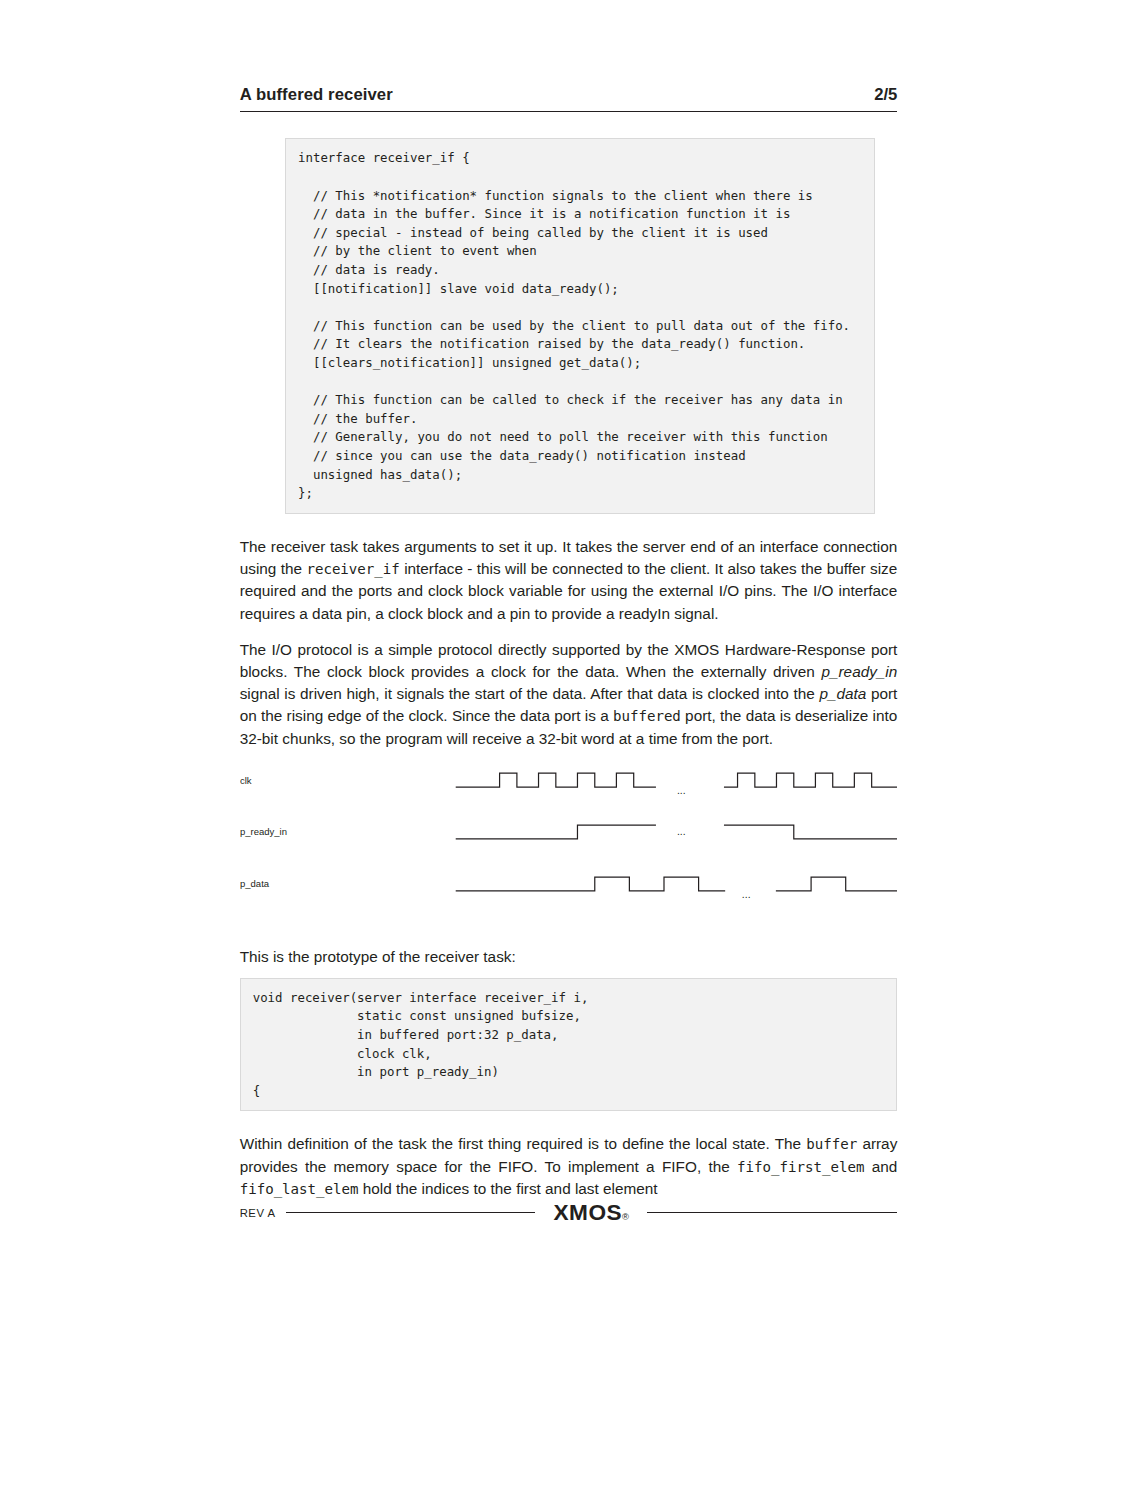A buffered receiver 2/5
interface receiver_if {

  // This *notification* function signals to the client when there is
  // data in the buffer. Since it is a notification function it is
  // special - instead of being called by the client it is used
  // by the client to event when
  // data is ready.
  [[notification]] slave void data_ready();

  // This function can be used by the client to pull data out of the fifo.
  // It clears the notification raised by the data_ready() function.
  [[clears_notification]] unsigned get_data();

  // This function can be called to check if the receiver has any data in
  // the buffer.
  // Generally, you do not need to poll the receiver with this function
  // since you can use the data_ready() notification instead
  unsigned has_data();
};
The receiver task takes arguments to set it up. It takes the server end of an interface connection using the receiver_if interface - this will be connected to the client. It also takes the buffer size required and the ports and clock block variable for using the external I/O pins. The I/O interface requires a data pin, a clock block and a pin to provide a readyIn signal.
The I/O protocol is a simple protocol directly supported by the XMOS Hardware-Response port blocks. The clock block provides a clock for the data. When the externally driven p_ready_in signal is driven high, it signals the start of the data. After that data is clocked into the p_data port on the rising edge of the clock. Since the data port is a buffered port, the data is deserialize into 32-bit chunks, so the program will receive a 32-bit word at a time from the port.
clk p_ready_in p_data ... ... ...
This is the prototype of the receiver task:
void receiver(server interface receiver_if i,
              static const unsigned bufsize,
              in buffered port:32 p_data,
              clock clk,
              in port p_ready_in)
{
Within definition of the task the first thing required is to define the local state. The buffer array provides the memory space for the FIFO. To implement a FIFO, the fifo_first_elem and fifo_last_elem hold the indices to the first and last element
REV A XMOS®